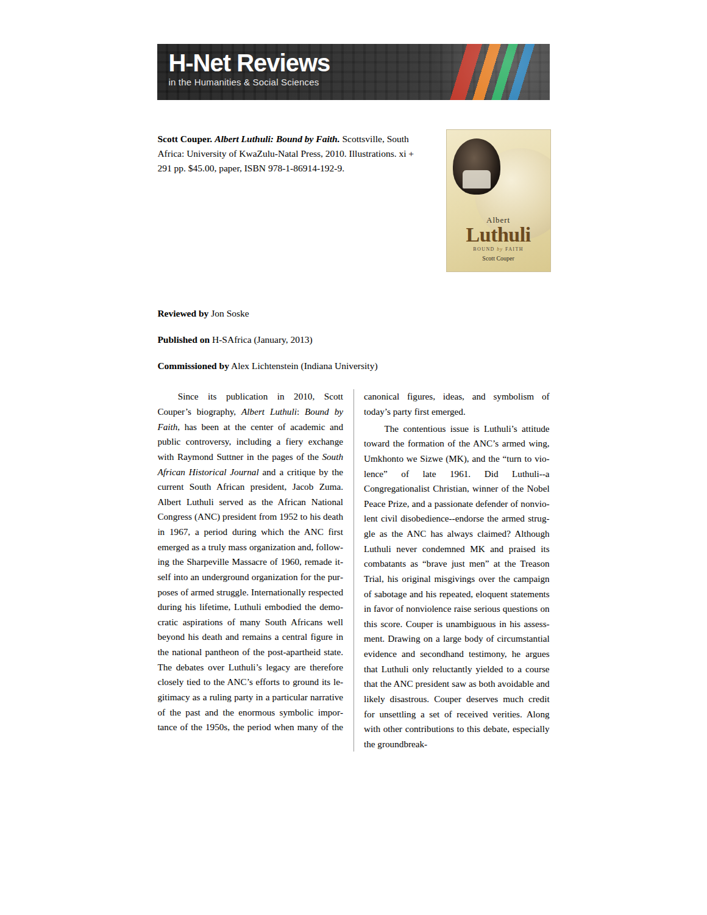H-Net Reviews
in the Humanities & Social Sciences
Scott Couper. Albert Luthuli: Bound by Faith. Scottsville, South Africa: University of KwaZulu-Natal Press, 2010. Illustrations. xi + 291 pp. $45.00, paper, ISBN 978-1-86914-192-9.
Albert
Luthuli
BOUND by FAITH
Scott Couper
Reviewed by Jon Soske
Published on H-SAfrica (January, 2013)
Commissioned by Alex Lichtenstein (Indiana University)
Since its publication in 2010, Scott Couper’s biography, Albert Luthuli: Bound by Faith, has been at the center of academic and public controversy, including a fiery exchange with Raymond Suttner in the pages of the South African Historical Journal and a critique by the current South African president, Jacob Zuma. Albert Luthuli served as the African National Congress (ANC) president from 1952 to his death in 1967, a period during which the ANC first emerged as a truly mass organization and, following the Sharpeville Massacre of 1960, remade itself into an underground organization for the purposes of armed struggle. Internationally respected during his lifetime, Luthuli embodied the democratic aspirations of many South Africans well beyond his death and remains a central figure in the national pantheon of the post-apartheid state. The debates over Luthuli’s legacy are therefore closely tied to the ANC’s efforts to ground its legitimacy as a ruling party in a particular narrative of the past and the enormous symbolic importance of the 1950s, the period when many of the canonical figures, ideas, and symbolism of today’s party first emerged.
The contentious issue is Luthuli’s attitude toward the formation of the ANC’s armed wing, Umkhonto we Sizwe (MK), and the “turn to violence” of late 1961. Did Luthuli--a Congregationalist Christian, winner of the Nobel Peace Prize, and a passionate defender of nonviolent civil disobedience--endorse the armed struggle as the ANC has always claimed? Although Luthuli never condemned MK and praised its combatants as “brave just men” at the Treason Trial, his original misgivings over the campaign of sabotage and his repeated, eloquent statements in favor of nonviolence raise serious questions on this score. Couper is unambiguous in his assessment. Drawing on a large body of circumstantial evidence and secondhand testimony, he argues that Luthuli only reluctantly yielded to a course that the ANC president saw as both avoidable and likely disastrous. Couper deserves much credit for unsettling a set of received verities. Along with other contributions to this debate, especially the groundbreak-